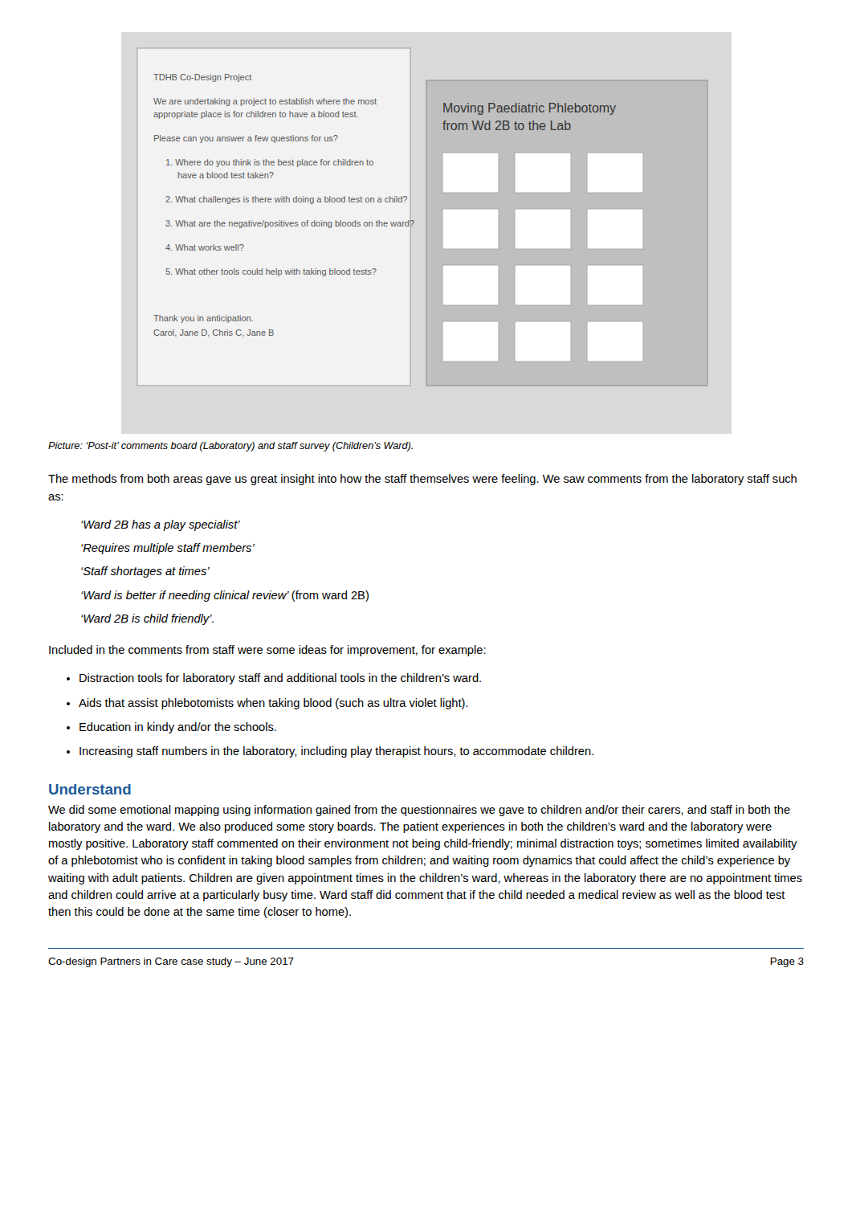Picture: ‘Post-it’ comments board (Laboratory) and staff survey (Children’s Ward).
The methods from both areas gave us great insight into how the staff themselves were feeling. We saw comments from the laboratory staff such as:
‘Ward 2B has a play specialist’
‘Requires multiple staff members’
‘Staff shortages at times’
‘Ward is better if needing clinical review’ (from ward 2B)
‘Ward 2B is child friendly’.
Included in the comments from staff were some ideas for improvement, for example:
Distraction tools for laboratory staff and additional tools in the children’s ward.
Aids that assist phlebotomists when taking blood (such as ultra violet light).
Education in kindy and/or the schools.
Increasing staff numbers in the laboratory, including play therapist hours, to accommodate children.
Understand
We did some emotional mapping using information gained from the questionnaires we gave to children and/or their carers, and staff in both the laboratory and the ward. We also produced some story boards. The patient experiences in both the children’s ward and the laboratory were mostly positive. Laboratory staff commented on their environment not being child-friendly; minimal distraction toys; sometimes limited availability of a phlebotomist who is confident in taking blood samples from children; and waiting room dynamics that could affect the child’s experience by waiting with adult patients. Children are given appointment times in the children’s ward, whereas in the laboratory there are no appointment times and children could arrive at a particularly busy time. Ward staff did comment that if the child needed a medical review as well as the blood test then this could be done at the same time (closer to home).
Co-design Partners in Care case study – June 2017 Page 3